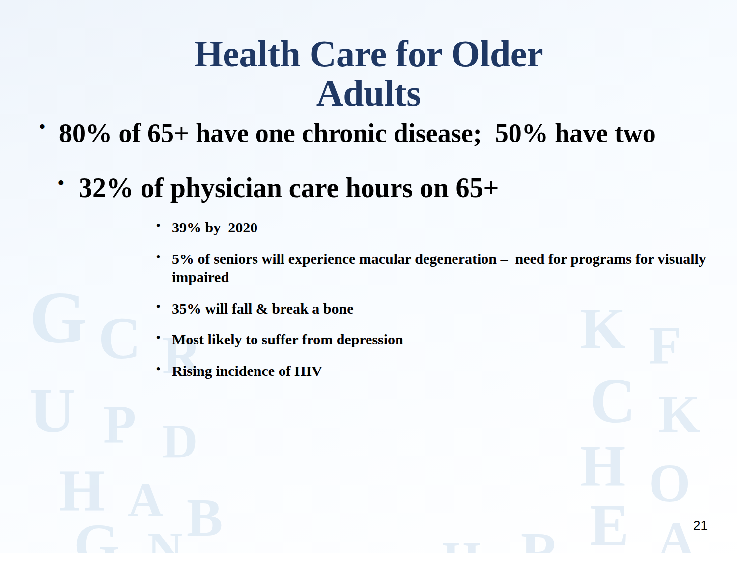G C R U P D H A B G N K F C K H O E A R H
Health Care for Older
Adults
80% of 65+ have one chronic disease; 50% have two
32% of physician care hours on 65+
39% by 2020
5% of seniors will experience macular degeneration – need for programs for visually impaired
35% will fall & break a bone
Most likely to suffer from depression
Rising incidence of HIV
21